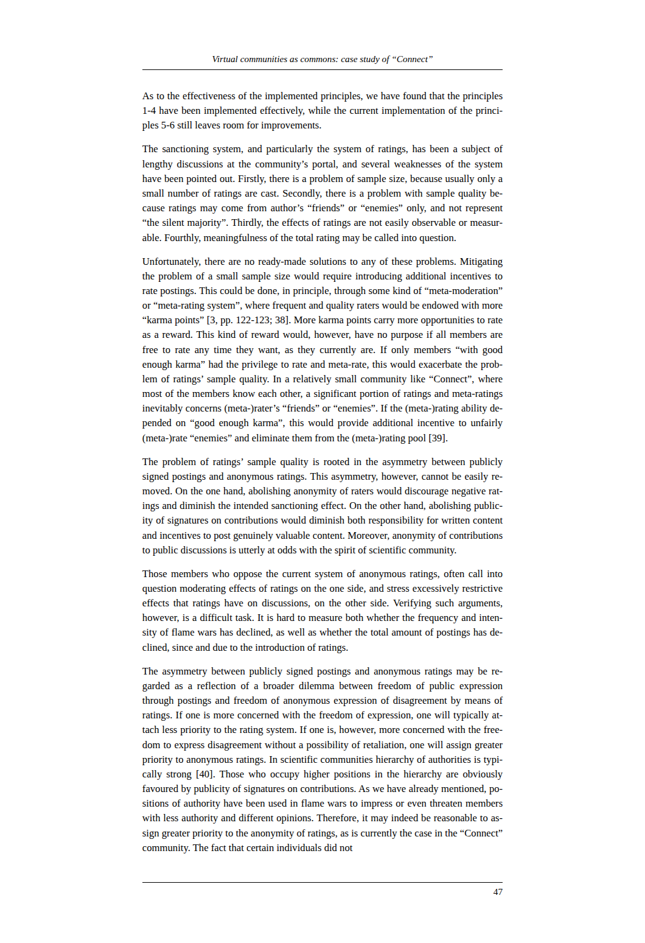Virtual communities as commons: case study of “Connect”
As to the effectiveness of the implemented principles, we have found that the principles 1-4 have been implemented effectively, while the current implementation of the principles 5-6 still leaves room for improvements.
The sanctioning system, and particularly the system of ratings, has been a subject of lengthy discussions at the community’s portal, and several weaknesses of the system have been pointed out. Firstly, there is a problem of sample size, because usually only a small number of ratings are cast. Secondly, there is a problem with sample quality because ratings may come from author’s “friends” or “enemies” only, and not represent “the silent majority”. Thirdly, the effects of ratings are not easily observable or measurable. Fourthly, meaningfulness of the total rating may be called into question.
Unfortunately, there are no ready-made solutions to any of these problems. Mitigating the problem of a small sample size would require introducing additional incentives to rate postings. This could be done, in principle, through some kind of “meta-moderation” or “meta-rating system”, where frequent and quality raters would be endowed with more “karma points” [3, pp. 122-123; 38]. More karma points carry more opportunities to rate as a reward. This kind of reward would, however, have no purpose if all members are free to rate any time they want, as they currently are. If only members “with good enough karma” had the privilege to rate and meta-rate, this would exacerbate the problem of ratings’ sample quality. In a relatively small community like “Connect”, where most of the members know each other, a significant portion of ratings and meta-ratings inevitably concerns (meta-)rater’s “friends” or “enemies”. If the (meta-)rating ability depended on “good enough karma”, this would provide additional incentive to unfairly (meta-)rate “enemies” and eliminate them from the (meta-)rating pool [39].
The problem of ratings’ sample quality is rooted in the asymmetry between publicly signed postings and anonymous ratings. This asymmetry, however, cannot be easily removed. On the one hand, abolishing anonymity of raters would discourage negative ratings and diminish the intended sanctioning effect. On the other hand, abolishing publicity of signatures on contributions would diminish both responsibility for written content and incentives to post genuinely valuable content. Moreover, anonymity of contributions to public discussions is utterly at odds with the spirit of scientific community.
Those members who oppose the current system of anonymous ratings, often call into question moderating effects of ratings on the one side, and stress excessively restrictive effects that ratings have on discussions, on the other side. Verifying such arguments, however, is a difficult task. It is hard to measure both whether the frequency and intensity of flame wars has declined, as well as whether the total amount of postings has declined, since and due to the introduction of ratings.
The asymmetry between publicly signed postings and anonymous ratings may be regarded as a reflection of a broader dilemma between freedom of public expression through postings and freedom of anonymous expression of disagreement by means of ratings. If one is more concerned with the freedom of expression, one will typically attach less priority to the rating system. If one is, however, more concerned with the freedom to express disagreement without a possibility of retaliation, one will assign greater priority to anonymous ratings. In scientific communities hierarchy of authorities is typically strong [40]. Those who occupy higher positions in the hierarchy are obviously favoured by publicity of signatures on contributions. As we have already mentioned, positions of authority have been used in flame wars to impress or even threaten members with less authority and different opinions. Therefore, it may indeed be reasonable to assign greater priority to the anonymity of ratings, as is currently the case in the “Connect” community. The fact that certain individuals did not
47